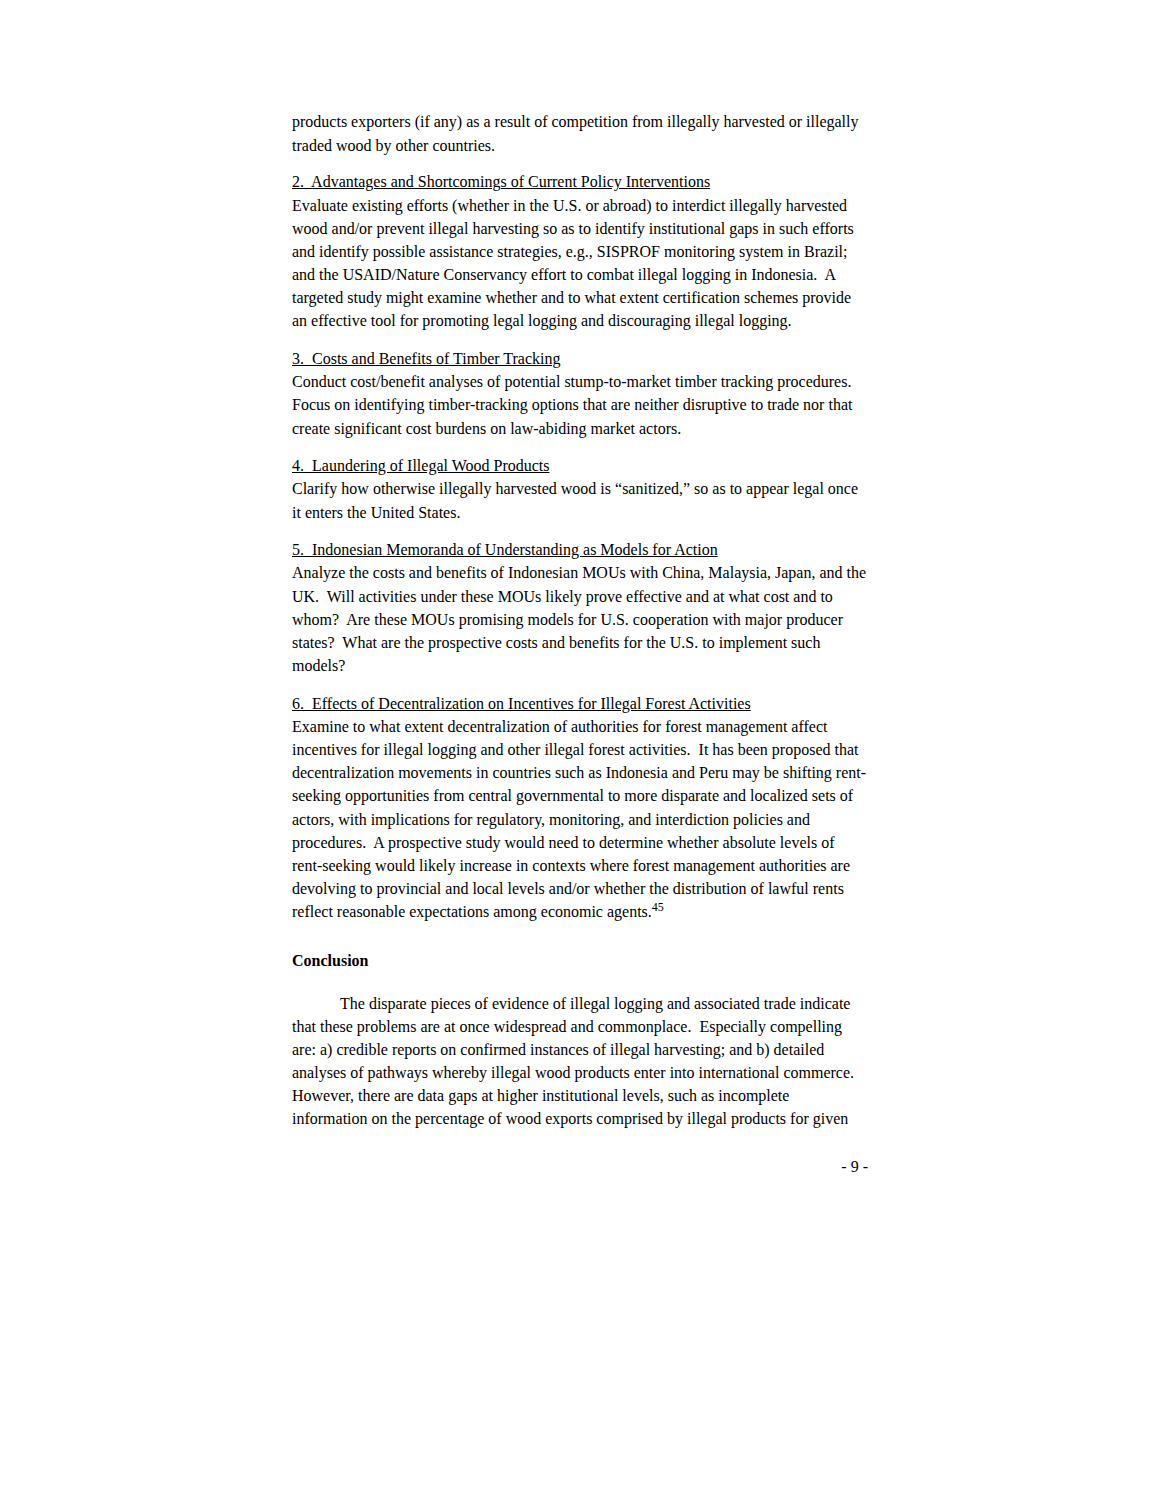products exporters (if any) as a result of competition from illegally harvested or illegally traded wood by other countries.
2. Advantages and Shortcomings of Current Policy Interventions
Evaluate existing efforts (whether in the U.S. or abroad) to interdict illegally harvested wood and/or prevent illegal harvesting so as to identify institutional gaps in such efforts and identify possible assistance strategies, e.g., SISPROF monitoring system in Brazil; and the USAID/Nature Conservancy effort to combat illegal logging in Indonesia. A targeted study might examine whether and to what extent certification schemes provide an effective tool for promoting legal logging and discouraging illegal logging.
3. Costs and Benefits of Timber Tracking
Conduct cost/benefit analyses of potential stump-to-market timber tracking procedures. Focus on identifying timber-tracking options that are neither disruptive to trade nor that create significant cost burdens on law-abiding market actors.
4. Laundering of Illegal Wood Products
Clarify how otherwise illegally harvested wood is “sanitized,” so as to appear legal once it enters the United States.
5. Indonesian Memoranda of Understanding as Models for Action
Analyze the costs and benefits of Indonesian MOUs with China, Malaysia, Japan, and the UK. Will activities under these MOUs likely prove effective and at what cost and to whom? Are these MOUs promising models for U.S. cooperation with major producer states? What are the prospective costs and benefits for the U.S. to implement such models?
6. Effects of Decentralization on Incentives for Illegal Forest Activities
Examine to what extent decentralization of authorities for forest management affect incentives for illegal logging and other illegal forest activities. It has been proposed that decentralization movements in countries such as Indonesia and Peru may be shifting rent-seeking opportunities from central governmental to more disparate and localized sets of actors, with implications for regulatory, monitoring, and interdiction policies and procedures. A prospective study would need to determine whether absolute levels of rent-seeking would likely increase in contexts where forest management authorities are devolving to provincial and local levels and/or whether the distribution of lawful rents reflect reasonable expectations among economic agents.45
Conclusion
The disparate pieces of evidence of illegal logging and associated trade indicate that these problems are at once widespread and commonplace. Especially compelling are: a) credible reports on confirmed instances of illegal harvesting; and b) detailed analyses of pathways whereby illegal wood products enter into international commerce. However, there are data gaps at higher institutional levels, such as incomplete information on the percentage of wood exports comprised by illegal products for given
- 9 -